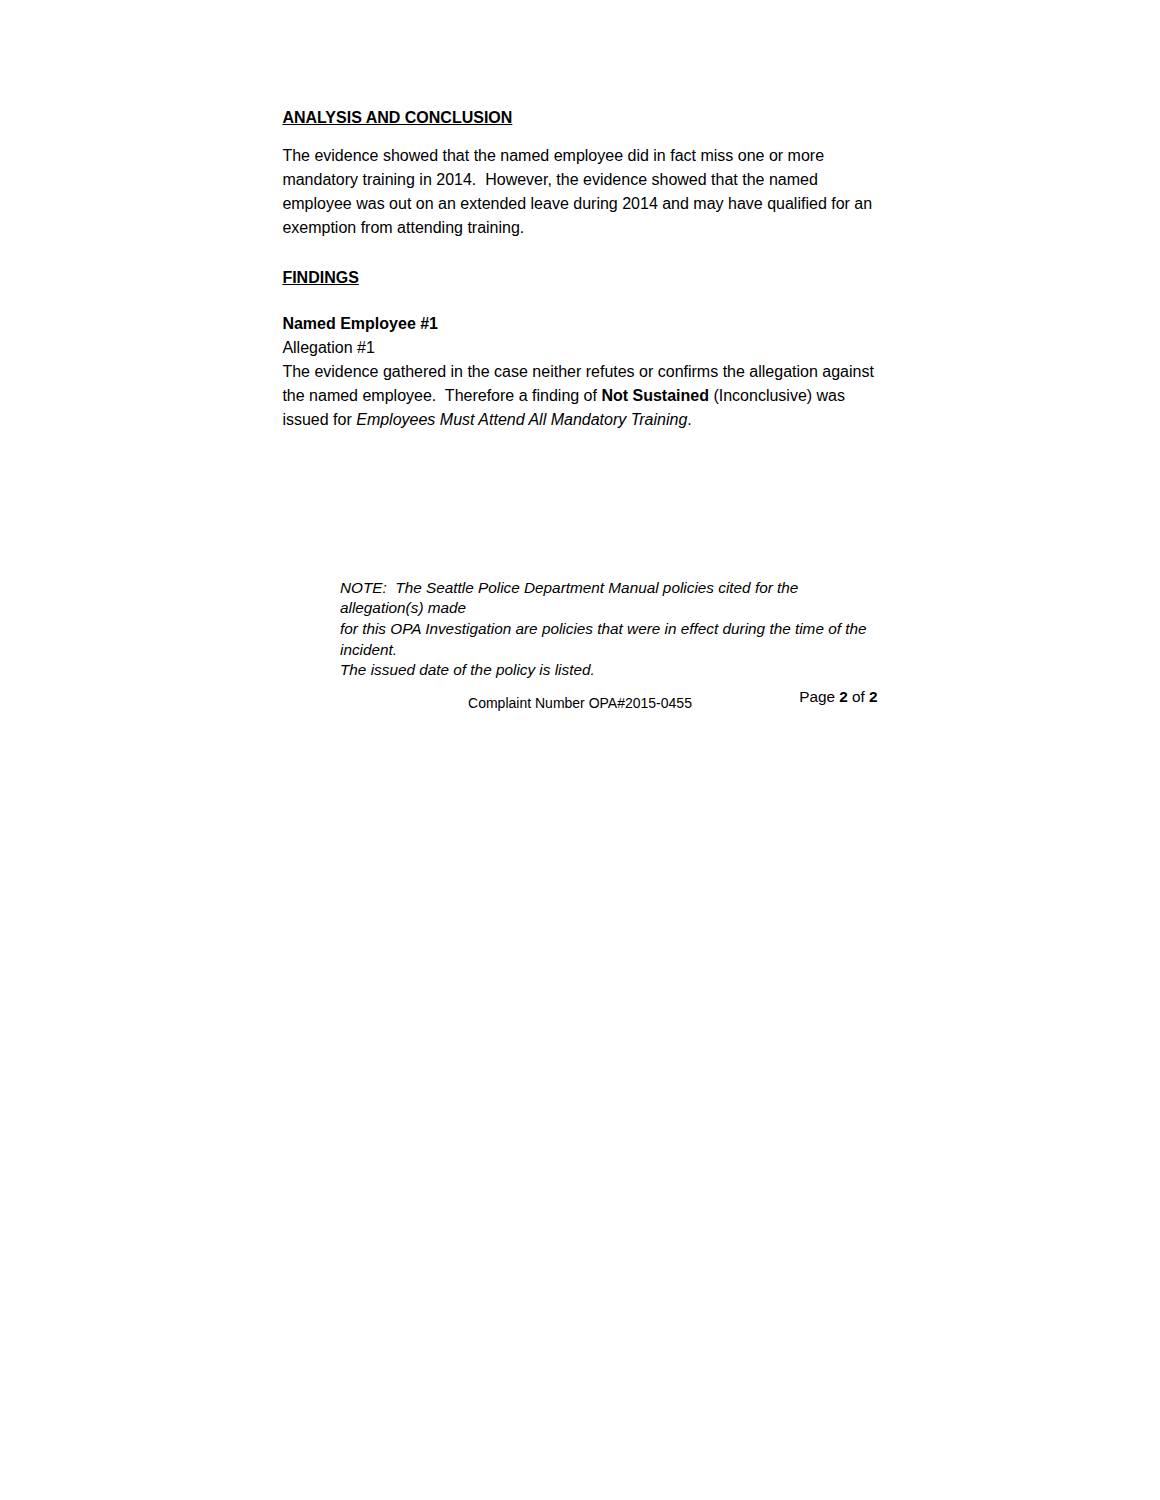ANALYSIS AND CONCLUSION
The evidence showed that the named employee did in fact miss one or more mandatory training in 2014. However, the evidence showed that the named employee was out on an extended leave during 2014 and may have qualified for an exemption from attending training.
FINDINGS
Named Employee #1
Allegation #1
The evidence gathered in the case neither refutes or confirms the allegation against the named employee. Therefore a finding of Not Sustained (Inconclusive) was issued for Employees Must Attend All Mandatory Training.
NOTE: The Seattle Police Department Manual policies cited for the allegation(s) made
for this OPA Investigation are policies that were in effect during the time of the incident.
The issued date of the policy is listed.
Page 2 of 2
Complaint Number OPA#2015-0455